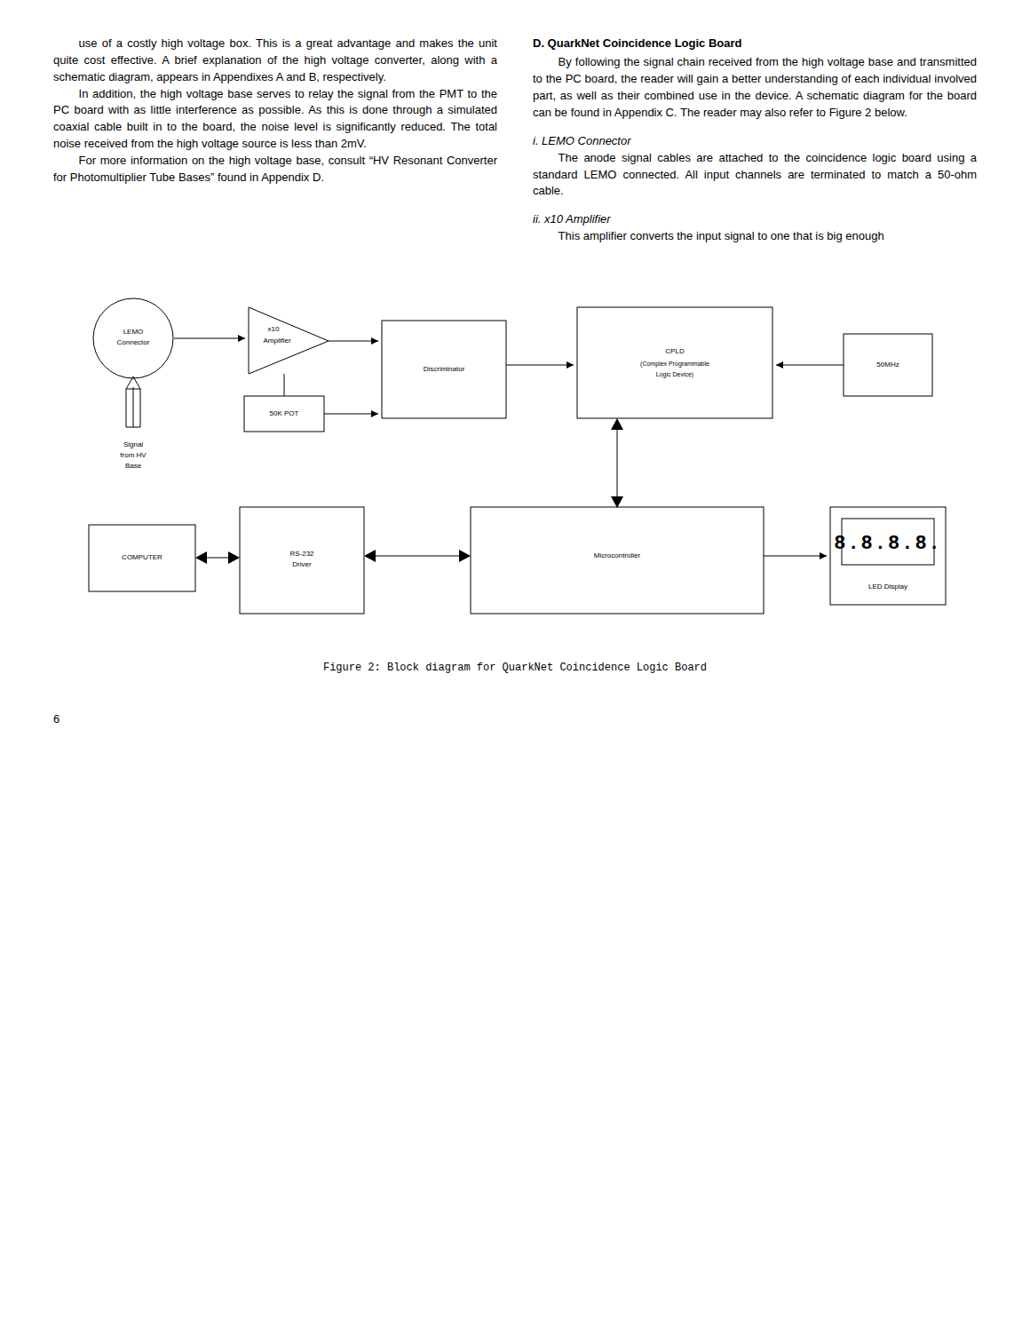use of a costly high voltage box. This is a great advantage and makes the unit quite cost effective. A brief explanation of the high voltage converter, along with a schematic diagram, appears in Appendixes A and B, respectively.
In addition, the high voltage base serves to relay the signal from the PMT to the PC board with as little interference as possible. As this is done through a simulated coaxial cable built in to the board, the noise level is significantly reduced. The total noise received from the high voltage source is less than 2mV.
For more information on the high voltage base, consult “HV Resonant Converter for Photomultiplier Tube Bases” found in Appendix D.
D. QuarkNet Coincidence Logic Board
By following the signal chain received from the high voltage base and transmitted to the PC board, the reader will gain a better understanding of each individual involved part, as well as their combined use in the device. A schematic diagram for the board can be found in Appendix C. The reader may also refer to Figure 2 below.
i. LEMO Connector
The anode signal cables are attached to the coincidence logic board using a standard LEMO connected. All input channels are terminated to match a 50-ohm cable.
ii. x10 Amplifier
This amplifier converts the input signal to one that is big enough
LEMO Connector Signal from HV Base x10 Amplifier 50K POT Discriminator CPLD (Complex Programmable Logic Device) 50MHz Microcontroller RS-232 Driver COMPUTER 8.8.8.8. LED Display
Figure 2: Block diagram for QuarkNet Coincidence Logic Board
6